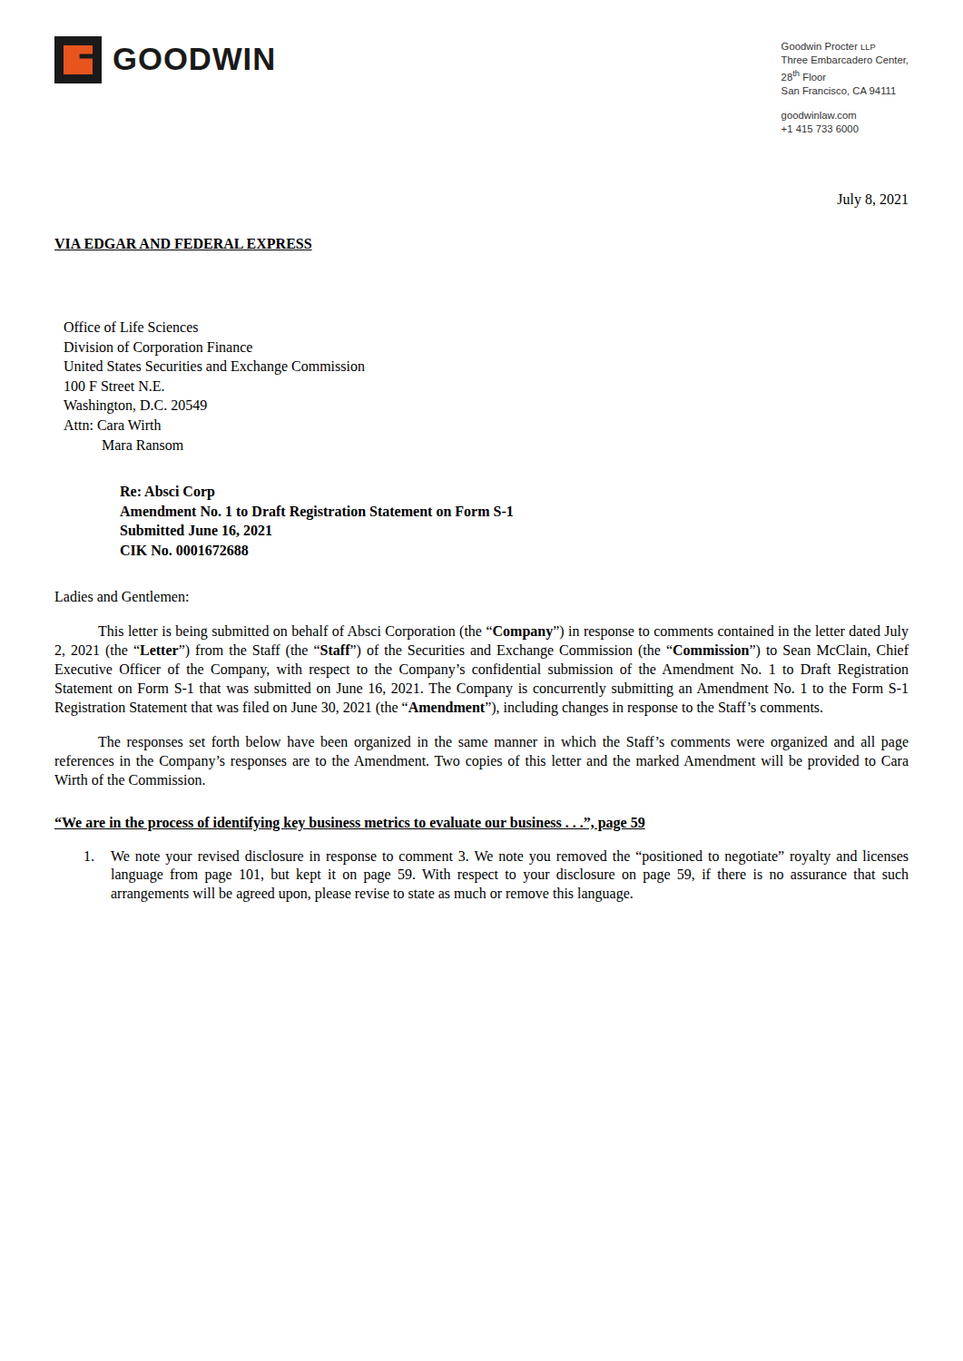GOODWIN
Goodwin Procter LLP
Three Embarcadero Center,
28th Floor
San Francisco, CA 94111
goodwinlaw.com
+1 415 733 6000
July 8, 2021
VIA EDGAR AND FEDERAL EXPRESS
Office of Life Sciences
Division of Corporation Finance
United States Securities and Exchange Commission
100 F Street N.E.
Washington, D.C. 20549
Attn: Cara Wirth
Mara Ransom
Re: Absci Corp
Amendment No. 1 to Draft Registration Statement on Form S-1
Submitted June 16, 2021
CIK No. 0001672688
Ladies and Gentlemen:
This letter is being submitted on behalf of Absci Corporation (the “Company”) in response to comments contained in the letter dated July 2, 2021 (the “Letter”) from the Staff (the “Staff”) of the Securities and Exchange Commission (the “Commission”) to Sean McClain, Chief Executive Officer of the Company, with respect to the Company’s confidential submission of the Amendment No. 1 to Draft Registration Statement on Form S-1 that was submitted on June 16, 2021. The Company is concurrently submitting an Amendment No. 1 to the Form S-1 Registration Statement that was filed on June 30, 2021 (the “Amendment”), including changes in response to the Staff’s comments.
The responses set forth below have been organized in the same manner in which the Staff’s comments were organized and all page references in the Company’s responses are to the Amendment. Two copies of this letter and the marked Amendment will be provided to Cara Wirth of the Commission.
“We are in the process of identifying key business metrics to evaluate our business . . .”, page 59
We note your revised disclosure in response to comment 3. We note you removed the “positioned to negotiate” royalty and licenses language from page 101, but kept it on page 59. With respect to your disclosure on page 59, if there is no assurance that such arrangements will be agreed upon, please revise to state as much or remove this language.